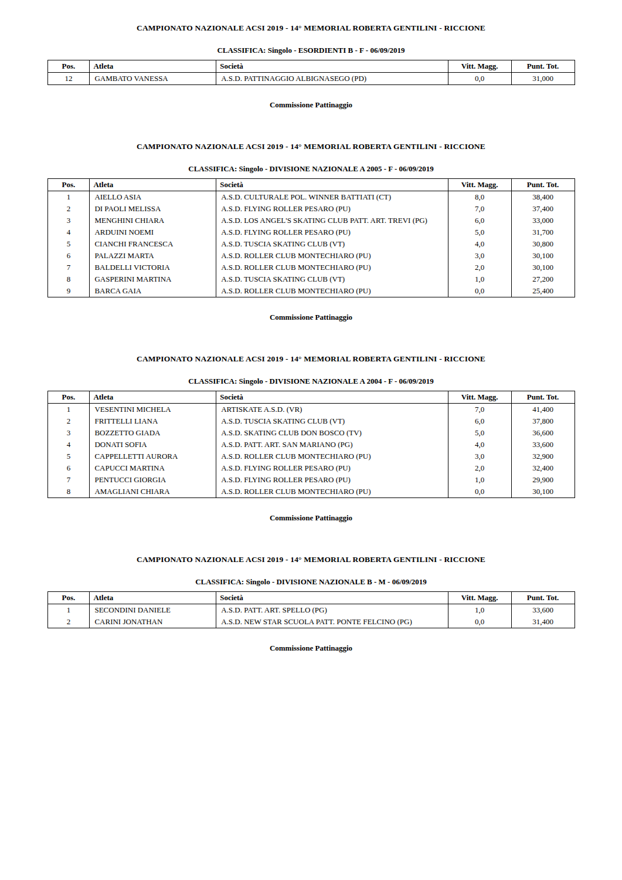CAMPIONATO NAZIONALE ACSI 2019 - 14° MEMORIAL ROBERTA GENTILINI - RICCIONE
CLASSIFICA: Singolo - ESORDIENTI B - F - 06/09/2019
| Pos. | Atleta | Società | Vitt. Magg. | Punt. Tot. |
| --- | --- | --- | --- | --- |
| 12 | GAMBATO VANESSA | A.S.D. PATTINAGGIO ALBIGNASEGO (PD) | 0,0 | 31,000 |
Commissione Pattinaggio
CAMPIONATO NAZIONALE ACSI 2019 - 14° MEMORIAL ROBERTA GENTILINI - RICCIONE
CLASSIFICA: Singolo - DIVISIONE NAZIONALE A 2005 - F - 06/09/2019
| Pos. | Atleta | Società | Vitt. Magg. | Punt. Tot. |
| --- | --- | --- | --- | --- |
| 1 | AIELLO ASIA | A.S.D. CULTURALE POL. WINNER BATTIATI (CT) | 8,0 | 38,400 |
| 2 | DI PAOLI MELISSA | A.S.D. FLYING ROLLER PESARO (PU) | 7,0 | 37,400 |
| 3 | MENGHINI CHIARA | A.S.D. LOS ANGEL'S SKATING CLUB PATT. ART. TREVI (PG) | 6,0 | 33,000 |
| 4 | ARDUINI NOEMI | A.S.D. FLYING ROLLER PESARO (PU) | 5,0 | 31,700 |
| 5 | CIANCHI FRANCESCA | A.S.D. TUSCIA SKATING CLUB (VT) | 4,0 | 30,800 |
| 6 | PALAZZI MARTA | A.S.D. ROLLER CLUB MONTECHIARO (PU) | 3,0 | 30,100 |
| 7 | BALDELLI VICTORIA | A.S.D. ROLLER CLUB MONTECHIARO (PU) | 2,0 | 30,100 |
| 8 | GASPERINI MARTINA | A.S.D. TUSCIA SKATING CLUB (VT) | 1,0 | 27,200 |
| 9 | BARCA GAIA | A.S.D. ROLLER CLUB MONTECHIARO (PU) | 0,0 | 25,400 |
Commissione Pattinaggio
CAMPIONATO NAZIONALE ACSI 2019 - 14° MEMORIAL ROBERTA GENTILINI - RICCIONE
CLASSIFICA: Singolo - DIVISIONE NAZIONALE A 2004 - F - 06/09/2019
| Pos. | Atleta | Società | Vitt. Magg. | Punt. Tot. |
| --- | --- | --- | --- | --- |
| 1 | VESENTINI MICHELA | ARTISKATE A.S.D. (VR) | 7,0 | 41,400 |
| 2 | FRITTELLI LIANA | A.S.D. TUSCIA SKATING CLUB (VT) | 6,0 | 37,800 |
| 3 | BOZZETTO GIADA | A.S.D. SKATING CLUB DON BOSCO (TV) | 5,0 | 36,600 |
| 4 | DONATI SOFIA | A.S.D. PATT. ART. SAN MARIANO (PG) | 4,0 | 33,600 |
| 5 | CAPPELLETTI AURORA | A.S.D. ROLLER CLUB MONTECHIARO (PU) | 3,0 | 32,900 |
| 6 | CAPUCCI MARTINA | A.S.D. FLYING ROLLER PESARO (PU) | 2,0 | 32,400 |
| 7 | PENTUCCI GIORGIA | A.S.D. FLYING ROLLER PESARO (PU) | 1,0 | 29,900 |
| 8 | AMAGLIANI CHIARA | A.S.D. ROLLER CLUB MONTECHIARO (PU) | 0,0 | 30,100 |
Commissione Pattinaggio
CAMPIONATO NAZIONALE ACSI 2019 - 14° MEMORIAL ROBERTA GENTILINI - RICCIONE
CLASSIFICA: Singolo - DIVISIONE NAZIONALE B - M - 06/09/2019
| Pos. | Atleta | Società | Vitt. Magg. | Punt. Tot. |
| --- | --- | --- | --- | --- |
| 1 | SECONDINI DANIELE | A.S.D. PATT. ART. SPELLO (PG) | 1,0 | 33,600 |
| 2 | CARINI JONATHAN | A.S.D. NEW STAR SCUOLA PATT. PONTE FELCINO (PG) | 0,0 | 31,400 |
Commissione Pattinaggio